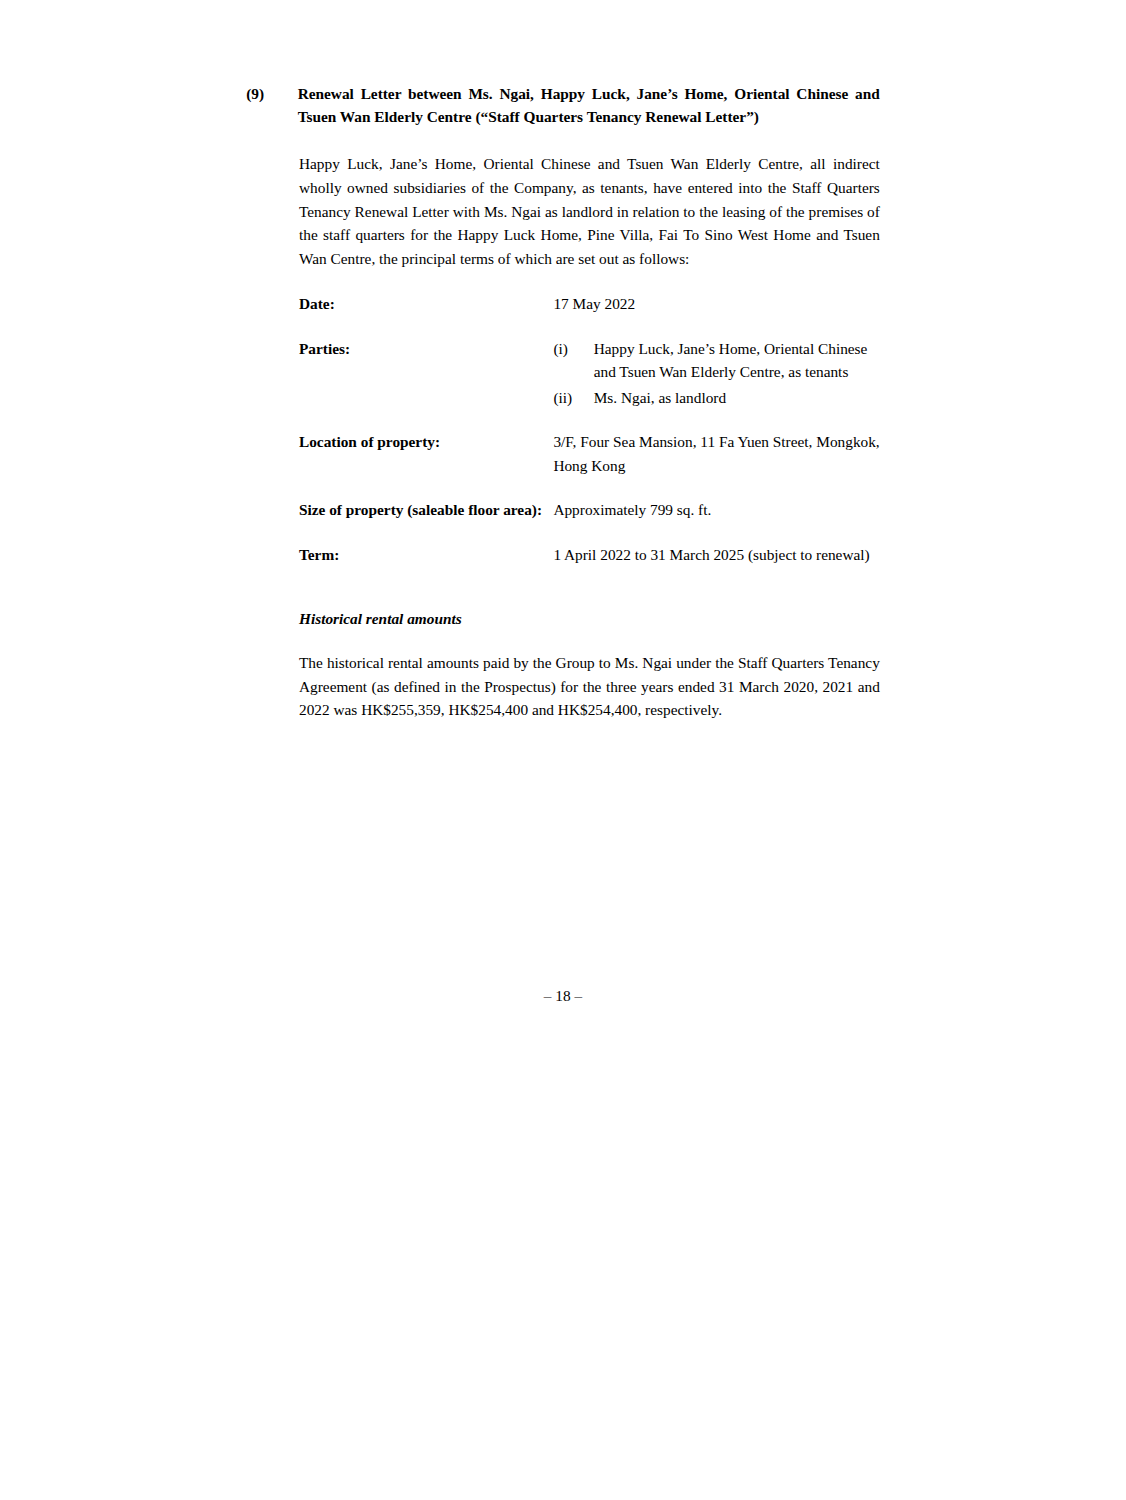(9)
Renewal Letter between Ms. Ngai, Happy Luck, Jane’s Home, Oriental Chinese and Tsuen Wan Elderly Centre (“Staff Quarters Tenancy Renewal Letter”)
Happy Luck, Jane’s Home, Oriental Chinese and Tsuen Wan Elderly Centre, all indirect wholly owned subsidiaries of the Company, as tenants, have entered into the Staff Quarters Tenancy Renewal Letter with Ms. Ngai as landlord in relation to the leasing of the premises of the staff quarters for the Happy Luck Home, Pine Villa, Fai To Sino West Home and Tsuen Wan Centre, the principal terms of which are set out as follows:
| Date: | 17 May 2022 |
| Parties: | (i) Happy Luck, Jane’s Home, Oriental Chinese and Tsuen Wan Elderly Centre, as tenants (ii) Ms. Ngai, as landlord |
| Location of property: | 3/F, Four Sea Mansion, 11 Fa Yuen Street, Mongkok, Hong Kong |
| Size of property (saleable floor area): | Approximately 799 sq. ft. |
| Term: | 1 April 2022 to 31 March 2025 (subject to renewal) |
Historical rental amounts
The historical rental amounts paid by the Group to Ms. Ngai under the Staff Quarters Tenancy Agreement (as defined in the Prospectus) for the three years ended 31 March 2020, 2021 and 2022 was HK$255,359, HK$254,400 and HK$254,400, respectively.
– 18 –